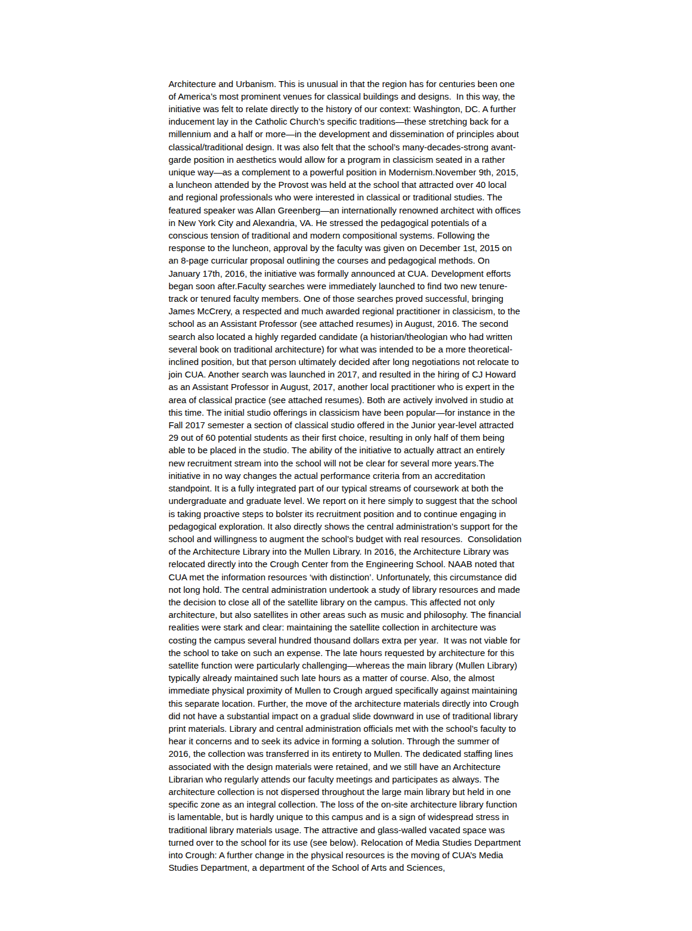Architecture and Urbanism. This is unusual in that the region has for centuries been one of America’s most prominent venues for classical buildings and designs. In this way, the initiative was felt to relate directly to the history of our context: Washington, DC. A further inducement lay in the Catholic Church’s specific traditions—these stretching back for a millennium and a half or more—in the development and dissemination of principles about classical/traditional design. It was also felt that the school’s many-decades-strong avant-garde position in aesthetics would allow for a program in classicism seated in a rather unique way—as a complement to a powerful position in Modernism.November 9th, 2015, a luncheon attended by the Provost was held at the school that attracted over 40 local and regional professionals who were interested in classical or traditional studies. The featured speaker was Allan Greenberg—an internationally renowned architect with offices in New York City and Alexandria, VA. He stressed the pedagogical potentials of a conscious tension of traditional and modern compositional systems. Following the response to the luncheon, approval by the faculty was given on December 1st, 2015 on an 8-page curricular proposal outlining the courses and pedagogical methods. On January 17th, 2016, the initiative was formally announced at CUA. Development efforts began soon after.Faculty searches were immediately launched to find two new tenure-track or tenured faculty members. One of those searches proved successful, bringing James McCrery, a respected and much awarded regional practitioner in classicism, to the school as an Assistant Professor (see attached resumes) in August, 2016. The second search also located a highly regarded candidate (a historian/theologian who had written several book on traditional architecture) for what was intended to be a more theoretical-inclined position, but that person ultimately decided after long negotiations not relocate to join CUA. Another search was launched in 2017, and resulted in the hiring of CJ Howard as an Assistant Professor in August, 2017, another local practitioner who is expert in the area of classical practice (see attached resumes). Both are actively involved in studio at this time. The initial studio offerings in classicism have been popular—for instance in the Fall 2017 semester a section of classical studio offered in the Junior year-level attracted 29 out of 60 potential students as their first choice, resulting in only half of them being able to be placed in the studio. The ability of the initiative to actually attract an entirely new recruitment stream into the school will not be clear for several more years.The initiative in no way changes the actual performance criteria from an accreditation standpoint. It is a fully integrated part of our typical streams of coursework at both the undergraduate and graduate level. We report on it here simply to suggest that the school is taking proactive steps to bolster its recruitment position and to continue engaging in pedagogical exploration. It also directly shows the central administration’s support for the school and willingness to augment the school’s budget with real resources. Consolidation of the Architecture Library into the Mullen Library. In 2016, the Architecture Library was relocated directly into the Crough Center from the Engineering School. NAAB noted that CUA met the information resources ‘with distinction’. Unfortunately, this circumstance did not long hold. The central administration undertook a study of library resources and made the decision to close all of the satellite library on the campus. This affected not only architecture, but also satellites in other areas such as music and philosophy. The financial realities were stark and clear: maintaining the satellite collection in architecture was costing the campus several hundred thousand dollars extra per year. It was not viable for the school to take on such an expense. The late hours requested by architecture for this satellite function were particularly challenging—whereas the main library (Mullen Library) typically already maintained such late hours as a matter of course. Also, the almost immediate physical proximity of Mullen to Crough argued specifically against maintaining this separate location. Further, the move of the architecture materials directly into Crough did not have a substantial impact on a gradual slide downward in use of traditional library print materials. Library and central administration officials met with the school’s faculty to hear it concerns and to seek its advice in forming a solution. Through the summer of 2016, the collection was transferred in its entirety to Mullen. The dedicated staffing lines associated with the design materials were retained, and we still have an Architecture Librarian who regularly attends our faculty meetings and participates as always. The architecture collection is not dispersed throughout the large main library but held in one specific zone as an integral collection. The loss of the on-site architecture library function is lamentable, but is hardly unique to this campus and is a sign of widespread stress in traditional library materials usage. The attractive and glass-walled vacated space was turned over to the school for its use (see below). Relocation of Media Studies Department into Crough: A further change in the physical resources is the moving of CUA’s Media Studies Department, a department of the School of Arts and Sciences,